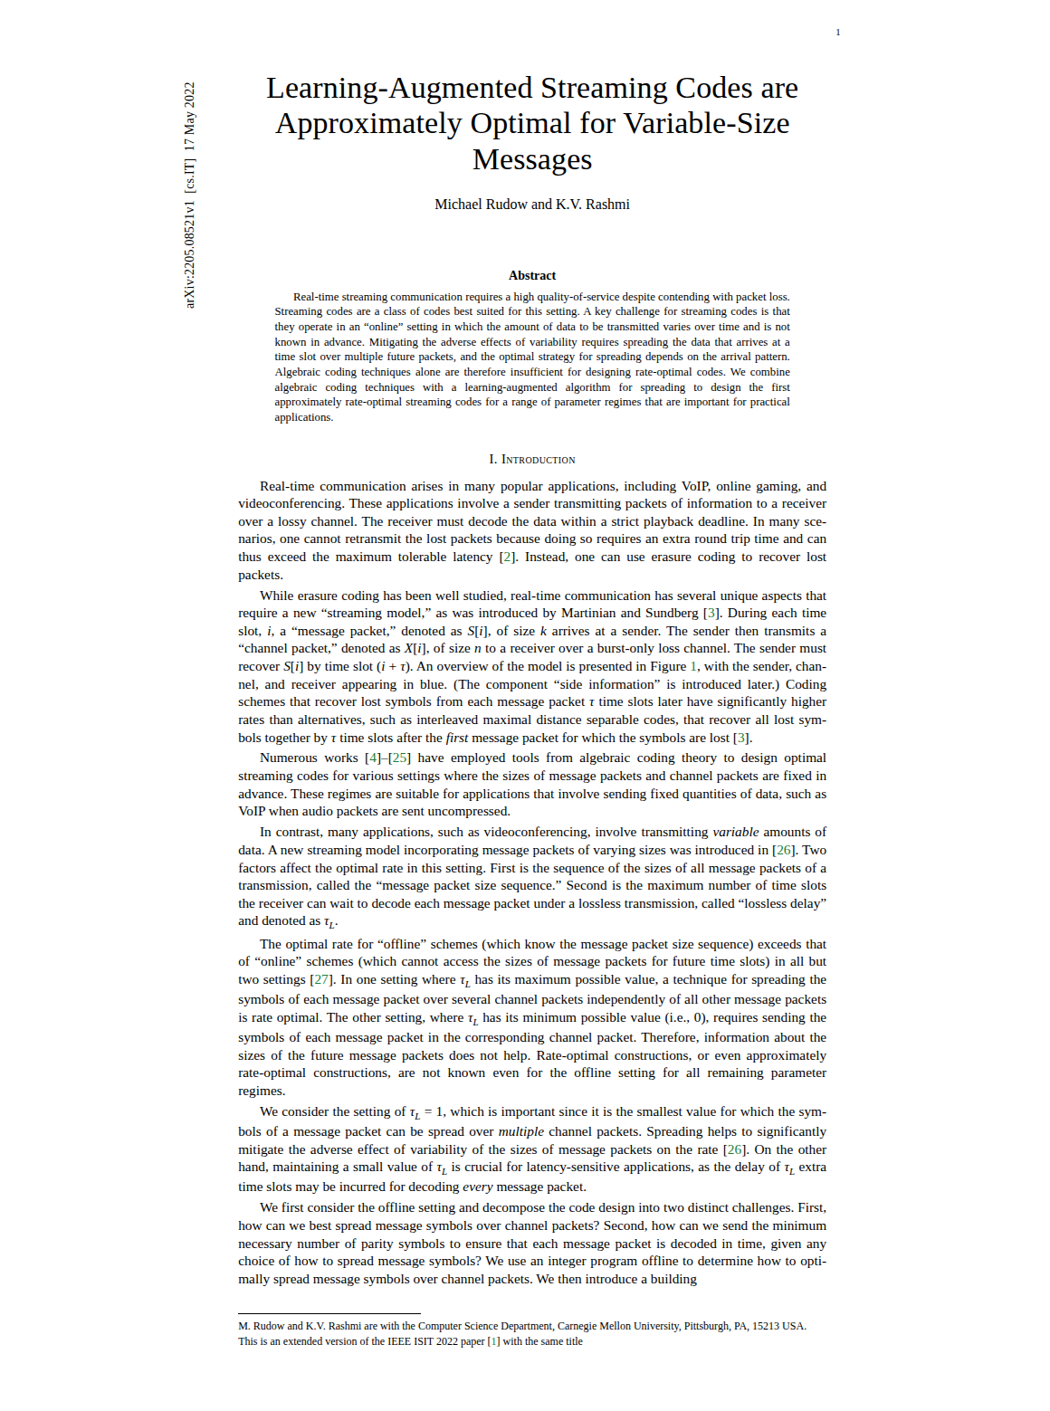1
arXiv:2205.08521v1 [cs.IT] 17 May 2022
Learning-Augmented Streaming Codes are
Approximately Optimal for Variable-Size Messages
Michael Rudow and K.V. Rashmi
Abstract
Real-time streaming communication requires a high quality-of-service despite contending with packet loss. Streaming codes are a class of codes best suited for this setting. A key challenge for streaming codes is that they operate in an “online” setting in which the amount of data to be transmitted varies over time and is not known in advance. Mitigating the adverse effects of variability requires spreading the data that arrives at a time slot over multiple future packets, and the optimal strategy for spreading depends on the arrival pattern. Algebraic coding techniques alone are therefore insufficient for designing rate-optimal codes. We combine algebraic coding techniques with a learning-augmented algorithm for spreading to design the first approximately rate-optimal streaming codes for a range of parameter regimes that are important for practical applications.
I. Introduction
Real-time communication arises in many popular applications, including VoIP, online gaming, and videoconferencing. These applications involve a sender transmitting packets of information to a receiver over a lossy channel. The receiver must decode the data within a strict playback deadline. In many scenarios, one cannot retransmit the lost packets because doing so requires an extra round trip time and can thus exceed the maximum tolerable latency [2]. Instead, one can use erasure coding to recover lost packets.
While erasure coding has been well studied, real-time communication has several unique aspects that require a new “streaming model,” as was introduced by Martinian and Sundberg [3]. During each time slot, i, a “message packet,” denoted as S[i], of size k arrives at a sender. The sender then transmits a “channel packet,” denoted as X[i], of size n to a receiver over a burst-only loss channel. The sender must recover S[i] by time slot (i + τ). An overview of the model is presented in Figure 1, with the sender, channel, and receiver appearing in blue. (The component “side information” is introduced later.) Coding schemes that recover lost symbols from each message packet τ time slots later have significantly higher rates than alternatives, such as interleaved maximal distance separable codes, that recover all lost symbols together by τ time slots after the first message packet for which the symbols are lost [3].
Numerous works [4]–[25] have employed tools from algebraic coding theory to design optimal streaming codes for various settings where the sizes of message packets and channel packets are fixed in advance. These regimes are suitable for applications that involve sending fixed quantities of data, such as VoIP when audio packets are sent uncompressed.
In contrast, many applications, such as videoconferencing, involve transmitting variable amounts of data. A new streaming model incorporating message packets of varying sizes was introduced in [26]. Two factors affect the optimal rate in this setting. First is the sequence of the sizes of all message packets of a transmission, called the “message packet size sequence.” Second is the maximum number of time slots the receiver can wait to decode each message packet under a lossless transmission, called “lossless delay” and denoted as τL.
The optimal rate for “offline” schemes (which know the message packet size sequence) exceeds that of “online” schemes (which cannot access the sizes of message packets for future time slots) in all but two settings [27]. In one setting where τL has its maximum possible value, a technique for spreading the symbols of each message packet over several channel packets independently of all other message packets is rate optimal. The other setting, where τL has its minimum possible value (i.e., 0), requires sending the symbols of each message packet in the corresponding channel packet. Therefore, information about the sizes of the future message packets does not help. Rate-optimal constructions, or even approximately rate-optimal constructions, are not known even for the offline setting for all remaining parameter regimes.
We consider the setting of τL = 1, which is important since it is the smallest value for which the symbols of a message packet can be spread over multiple channel packets. Spreading helps to significantly mitigate the adverse effect of variability of the sizes of message packets on the rate [26]. On the other hand, maintaining a small value of τL is crucial for latency-sensitive applications, as the delay of τL extra time slots may be incurred for decoding every message packet.
We first consider the offline setting and decompose the code design into two distinct challenges. First, how can we best spread message symbols over channel packets? Second, how can we send the minimum necessary number of parity symbols to ensure that each message packet is decoded in time, given any choice of how to spread message symbols? We use an integer program offline to determine how to optimally spread message symbols over channel packets. We then introduce a building
M. Rudow and K.V. Rashmi are with the Computer Science Department, Carnegie Mellon University, Pittsburgh, PA, 15213 USA.
This is an extended version of the IEEE ISIT 2022 paper [1] with the same title